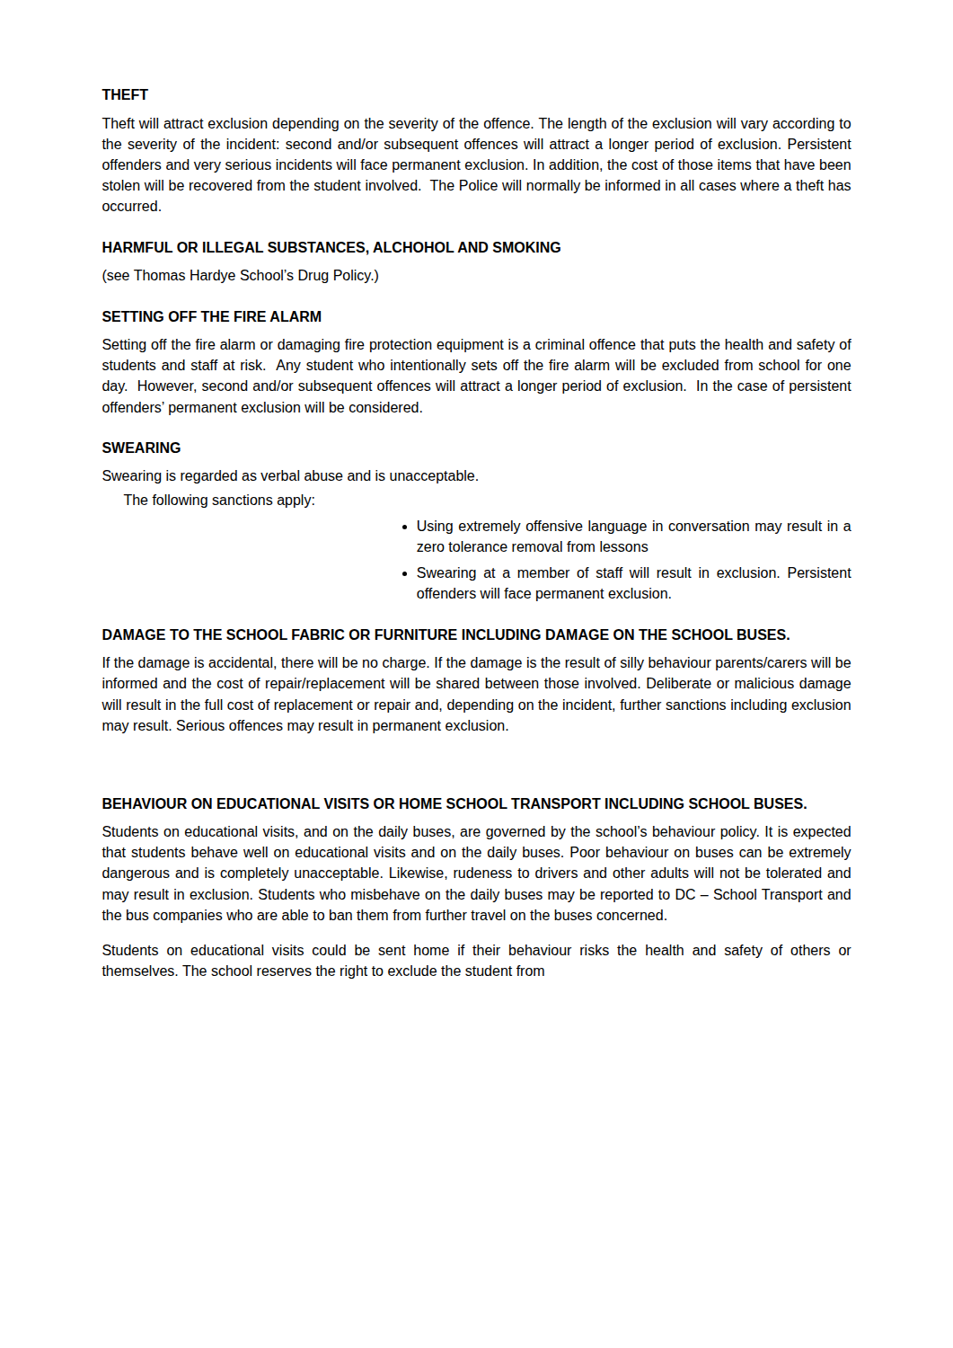Theft
Theft will attract exclusion depending on the severity of the offence. The length of the exclusion will vary according to the severity of the incident: second and/or subsequent offences will attract a longer period of exclusion. Persistent offenders and very serious incidents will face permanent exclusion. In addition, the cost of those items that have been stolen will be recovered from the student involved. The Police will normally be informed in all cases where a theft has occurred.
Harmful or Illegal Substances, Alchohol and Smoking
(see Thomas Hardye School’s Drug Policy.)
Setting off the Fire Alarm
Setting off the fire alarm or damaging fire protection equipment is a criminal offence that puts the health and safety of students and staff at risk. Any student who intentionally sets off the fire alarm will be excluded from school for one day. However, second and/or subsequent offences will attract a longer period of exclusion. In the case of persistent offenders’ permanent exclusion will be considered.
Swearing
Swearing is regarded as verbal abuse and is unacceptable.
The following sanctions apply:
Using extremely offensive language in conversation may result in a zero tolerance removal from lessons
Swearing at a member of staff will result in exclusion. Persistent offenders will face permanent exclusion.
Damage to the School Fabric or Furniture including damage on the school buses.
If the damage is accidental, there will be no charge. If the damage is the result of silly behaviour parents/carers will be informed and the cost of repair/replacement will be shared between those involved. Deliberate or malicious damage will result in the full cost of replacement or repair and, depending on the incident, further sanctions including exclusion may result. Serious offences may result in permanent exclusion.
Behaviour on Educational Visits or Home School Transport including school buses.
Students on educational visits, and on the daily buses, are governed by the school’s behaviour policy. It is expected that students behave well on educational visits and on the daily buses. Poor behaviour on buses can be extremely dangerous and is completely unacceptable. Likewise, rudeness to drivers and other adults will not be tolerated and may result in exclusion. Students who misbehave on the daily buses may be reported to DC – School Transport and the bus companies who are able to ban them from further travel on the buses concerned.
Students on educational visits could be sent home if their behaviour risks the health and safety of others or themselves. The school reserves the right to exclude the student from